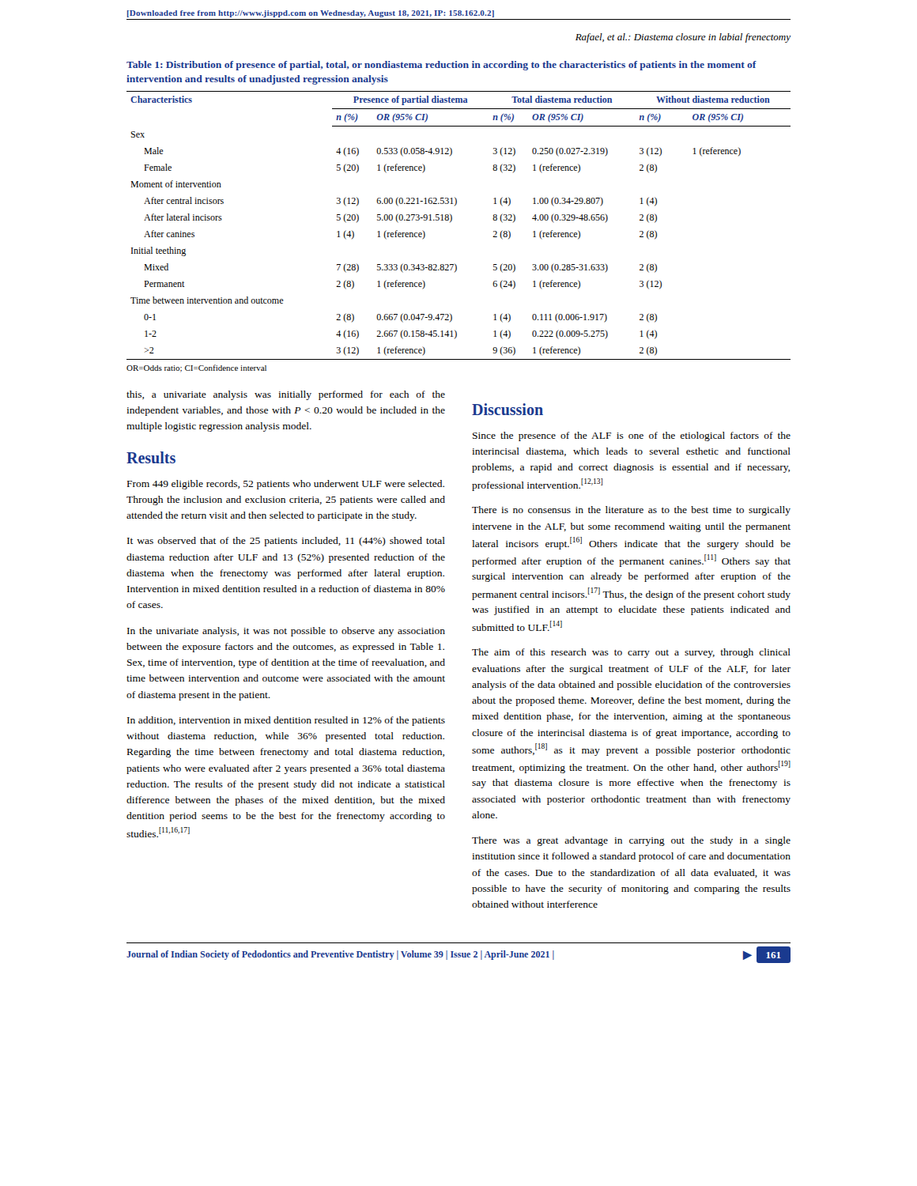[Downloaded free from http://www.jisppd.com on Wednesday, August 18, 2021, IP: 158.162.0.2]
Rafael, et al.: Diastema closure in labial frenectomy
Table 1: Distribution of presence of partial, total, or nondiastema reduction in according to the characteristics of patients in the moment of intervention and results of unadjusted regression analysis
| Characteristics | Presence of partial diastema | Total diastema reduction | Without diastema reduction |
| --- | --- | --- | --- |
| n (%) | OR (95% CI) | n (%) | OR (95% CI) | n (%) | OR (95% CI) |
| Sex | | | | | | |
| Male | 4 (16) | 0.533 (0.058-4.912) | 3 (12) | 0.250 (0.027-2.319) | 3 (12) | 1 (reference) |
| Female | 5 (20) | 1 (reference) | 8 (32) | 1 (reference) | 2 (8) | |
| Moment of intervention | | | | | | |
| After central incisors | 3 (12) | 6.00 (0.221-162.531) | 1 (4) | 1.00 (0.34-29.807) | 1 (4) | |
| After lateral incisors | 5 (20) | 5.00 (0.273-91.518) | 8 (32) | 4.00 (0.329-48.656) | 2 (8) | |
| After canines | 1 (4) | 1 (reference) | 2 (8) | 1 (reference) | 2 (8) | |
| Initial teething | | | | | | |
| Mixed | 7 (28) | 5.333 (0.343-82.827) | 5 (20) | 3.00 (0.285-31.633) | 2 (8) | |
| Permanent | 2 (8) | 1 (reference) | 6 (24) | 1 (reference) | 3 (12) | |
| Time between intervention and outcome | | | | | | |
| 0-1 | 2 (8) | 0.667 (0.047-9.472) | 1 (4) | 0.111 (0.006-1.917) | 2 (8) | |
| 1-2 | 4 (16) | 2.667 (0.158-45.141) | 1 (4) | 0.222 (0.009-5.275) | 1 (4) | |
| >2 | 3 (12) | 1 (reference) | 9 (36) | 1 (reference) | 2 (8) | |
OR=Odds ratio; CI=Confidence interval
this, a univariate analysis was initially performed for each of the independent variables, and those with P < 0.20 would be included in the multiple logistic regression analysis model.
Results
From 449 eligible records, 52 patients who underwent ULF were selected. Through the inclusion and exclusion criteria, 25 patients were called and attended the return visit and then selected to participate in the study.
It was observed that of the 25 patients included, 11 (44%) showed total diastema reduction after ULF and 13 (52%) presented reduction of the diastema when the frenectomy was performed after lateral eruption. Intervention in mixed dentition resulted in a reduction of diastema in 80% of cases.
In the univariate analysis, it was not possible to observe any association between the exposure factors and the outcomes, as expressed in Table 1. Sex, time of intervention, type of dentition at the time of reevaluation, and time between intervention and outcome were associated with the amount of diastema present in the patient.
In addition, intervention in mixed dentition resulted in 12% of the patients without diastema reduction, while 36% presented total reduction. Regarding the time between frenectomy and total diastema reduction, patients who were evaluated after 2 years presented a 36% total diastema reduction. The results of the present study did not indicate a statistical difference between the phases of the mixed dentition, but the mixed dentition period seems to be the best for the frenectomy according to studies.[11,16,17]
Discussion
Since the presence of the ALF is one of the etiological factors of the interincisal diastema, which leads to several esthetic and functional problems, a rapid and correct diagnosis is essential and if necessary, professional intervention.[12,13]
There is no consensus in the literature as to the best time to surgically intervene in the ALF, but some recommend waiting until the permanent lateral incisors erupt.[16] Others indicate that the surgery should be performed after eruption of the permanent canines.[11] Others say that surgical intervention can already be performed after eruption of the permanent central incisors.[17] Thus, the design of the present cohort study was justified in an attempt to elucidate these patients indicated and submitted to ULF.[14]
The aim of this research was to carry out a survey, through clinical evaluations after the surgical treatment of ULF of the ALF, for later analysis of the data obtained and possible elucidation of the controversies about the proposed theme. Moreover, define the best moment, during the mixed dentition phase, for the intervention, aiming at the spontaneous closure of the interincisal diastema is of great importance, according to some authors,[18] as it may prevent a possible posterior orthodontic treatment, optimizing the treatment. On the other hand, other authors[19] say that diastema closure is more effective when the frenectomy is associated with posterior orthodontic treatment than with frenectomy alone.
There was a great advantage in carrying out the study in a single institution since it followed a standard protocol of care and documentation of the cases. Due to the standardization of all data evaluated, it was possible to have the security of monitoring and comparing the results obtained without interference
Journal of Indian Society of Pedodontics and Preventive Dentistry | Volume 39 | Issue 2 | April-June 2021 |
▶161